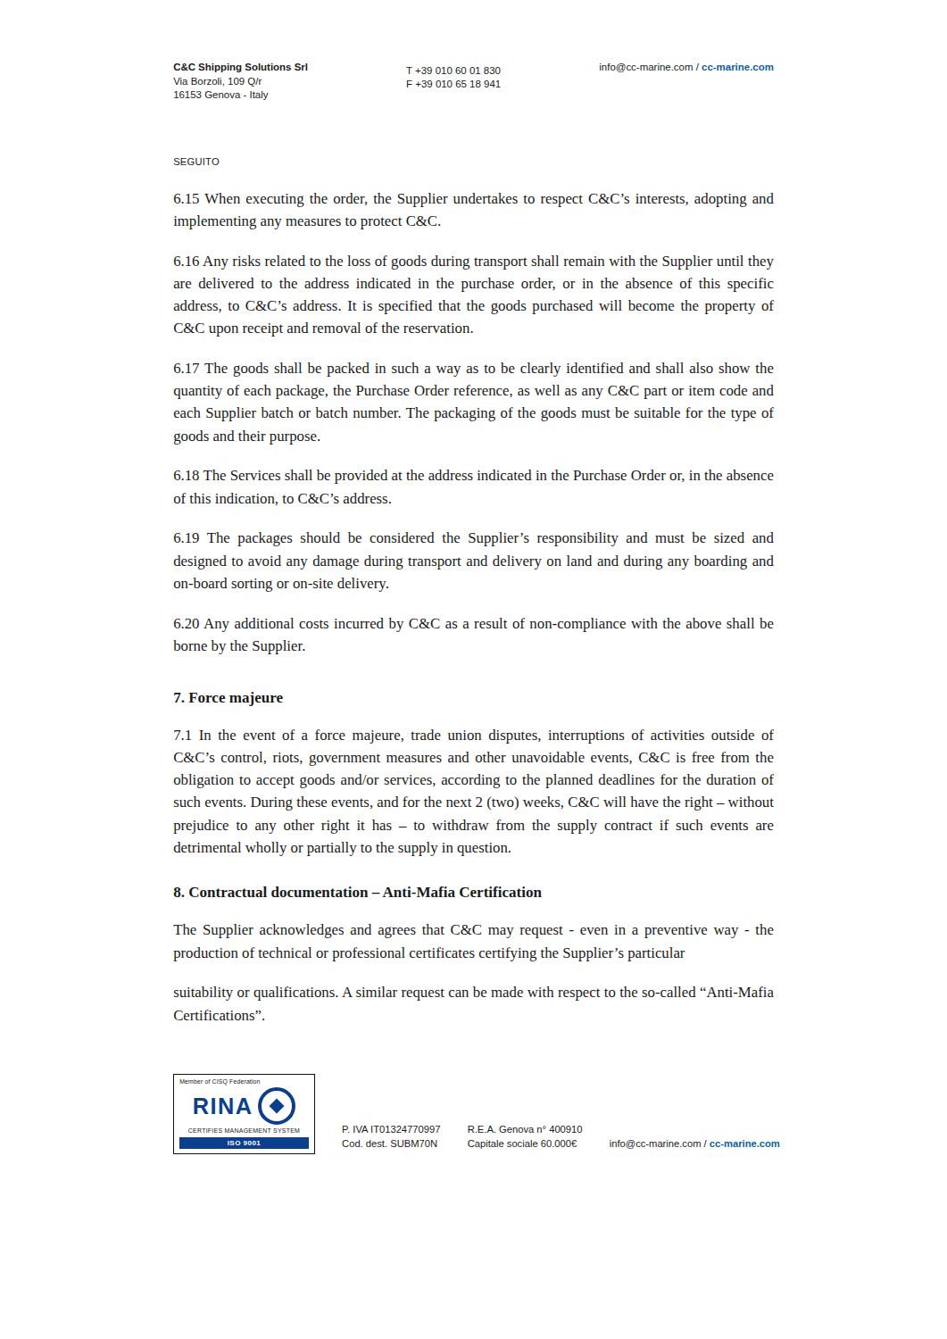C&C Shipping Solutions Srl
Via Borzoli, 109 Q/r
16153 Genova - Italy
T +39 010 60 01 830
F +39 010 65 18 941
info@cc-marine.com / cc-marine.com
SEGUITO
6.15 When executing the order, the Supplier undertakes to respect C&C’s interests, adopting and implementing any measures to protect C&C.
6.16 Any risks related to the loss of goods during transport shall remain with the Supplier until they are delivered to the address indicated in the purchase order, or in the absence of this specific address, to C&C’s address. It is specified that the goods purchased will become the property of C&C upon receipt and removal of the reservation.
6.17 The goods shall be packed in such a way as to be clearly identified and shall also show the quantity of each package, the Purchase Order reference, as well as any C&C part or item code and each Supplier batch or batch number. The packaging of the goods must be suitable for the type of goods and their purpose.
6.18 The Services shall be provided at the address indicated in the Purchase Order or, in the absence of this indication, to C&C’s address.
6.19 The packages should be considered the Supplier’s responsibility and must be sized and designed to avoid any damage during transport and delivery on land and during any boarding and on-board sorting or on-site delivery.
6.20 Any additional costs incurred by C&C as a result of non-compliance with the above shall be borne by the Supplier.
7. Force majeure
7.1 In the event of a force majeure, trade union disputes, interruptions of activities outside of C&C’s control, riots, government measures and other unavoidable events, C&C is free from the obligation to accept goods and/or services, according to the planned deadlines for the duration of such events. During these events, and for the next 2 (two) weeks, C&C will have the right – without prejudice to any other right it has – to withdraw from the supply contract if such events are detrimental wholly or partially to the supply in question.
8. Contractual documentation – Anti-Mafia Certification
The Supplier acknowledges and agrees that C&C may request - even in a preventive way - the production of technical or professional certificates certifying the Supplier’s particular
suitability or qualifications. A similar request can be made with respect to the so-called “Anti-Mafia Certifications”.
Member of CISQ Federation
RINA
CERTIFIES MANAGEMENT SYSTEM
ISO 9001
P. IVA IT01324770997
Cod. dest. SUBM70N
R.E.A. Genova n° 400910
Capitale sociale 60.000€
info@cc-marine.com / cc-marine.com